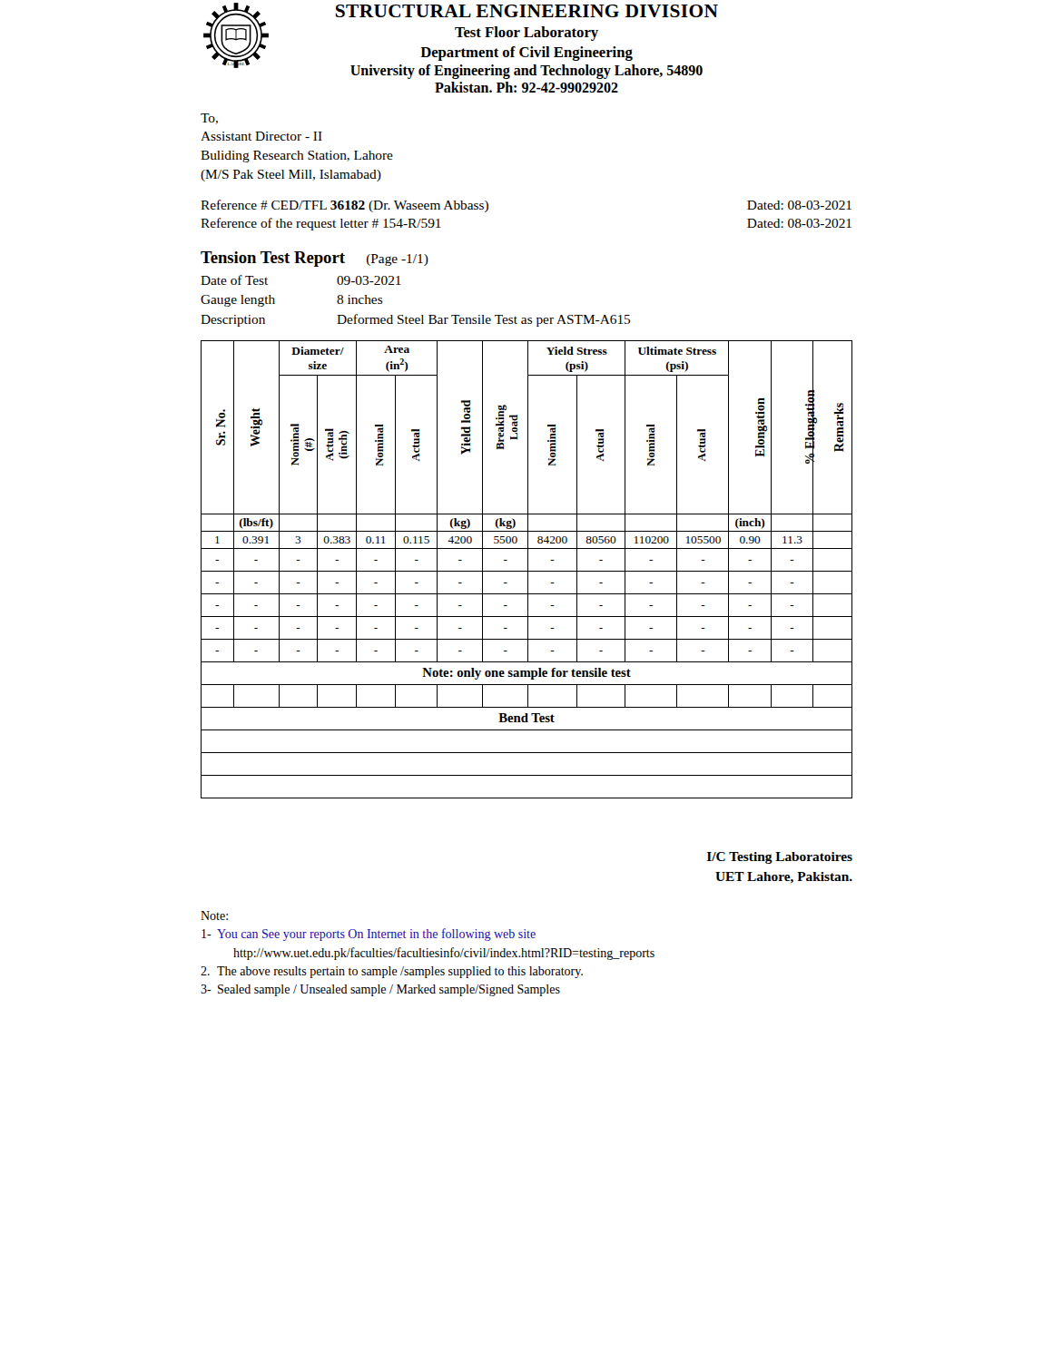LAHORE
STRUCTURAL ENGINEERING DIVISION
Test Floor Laboratory
Department of Civil Engineering
University of Engineering and Technology Lahore, 54890
Pakistan. Ph: 92-42-99029202
To,
Assistant Director - II
Buliding Research Station, Lahore
(M/S Pak Steel Mill, Islamabad)
Reference # CED/TFL 36182 (Dr. Waseem Abbass)
Dated: 08-03-2021
Reference of the request letter # 154-R/591
Dated: 08-03-2021
Tension Test Report (Page -1/1)
Date of Test 09-03-2021
Gauge length 8 inches
Description Deformed Steel Bar Tensile Test as per ASTM-A615
| Sr. No. | Weight | Diameter/ size | Area (in 2 ) | Yield load | Breaking Load | Yield Stress (psi) | Ultimate Stress (psi) | Elongation | % Elongation | Remarks |
| --- | --- | --- | --- | --- | --- | --- | --- | --- | --- | --- |
| Nominal (#) | Actual (inch) | Nominal | Actual | Nominal | Actual | Nominal | Actual |
| | (lbs/ft) | | | | | (kg) | (kg) | | | | | (inch) | | |
| 1 | 0.391 | 3 | 0.383 | 0.11 | 0.115 | 4200 | 5500 | 84200 | 80560 | 110200 | 105500 | 0.90 | 11.3 | |
| - | - | - | - | - | - | - | - | - | - | - | - | - | - | |
| - | - | - | - | - | - | - | - | - | - | - | - | - | - | |
| - | - | - | - | - | - | - | - | - | - | - | - | - | - | |
| - | - | - | - | - | - | - | - | - | - | - | - | - | - | |
| - | - | - | - | - | - | - | - | - | - | - | - | - | - | |
| Note: only one sample for tensile test |
| Bend Test |
I/C Testing Laboratoires
UET Lahore, Pakistan.
Note:
1-You can See your reports On Internet in the following web site
http://www.uet.edu.pk/faculties/facultiesinfo/civil/index.html?RID=testing_reports
2. The above results pertain to sample /samples supplied to this laboratory.
3-Sealed sample / Unsealed sample / Marked sample/Signed Samples